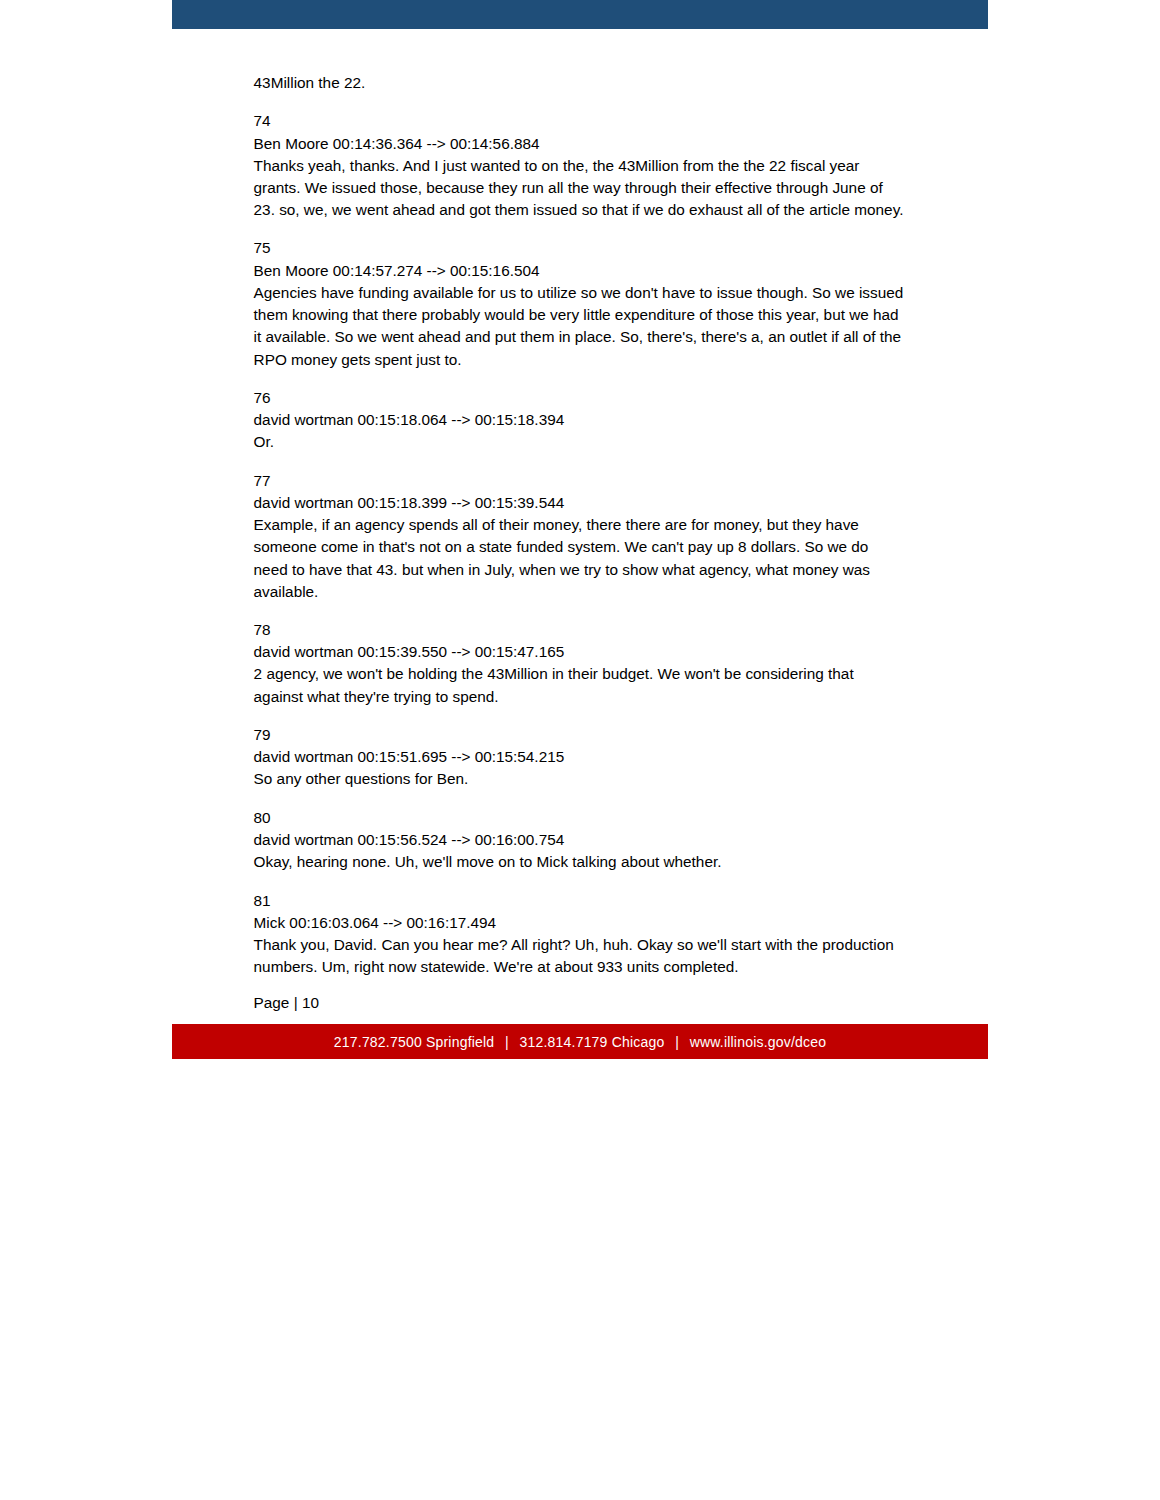43Million the 22.
74
Ben Moore 00:14:36.364 --> 00:14:56.884
Thanks yeah, thanks. And I just wanted to on the, the 43Million from the the 22 fiscal year grants. We issued those, because they run all the way through their effective through June of 23. so, we, we went ahead and got them issued so that if we do exhaust all of the article money.
75
Ben Moore 00:14:57.274 --> 00:15:16.504
Agencies have funding available for us to utilize so we don't have to issue though. So we issued them knowing that there probably would be very little expenditure of those this year, but we had it available. So we went ahead and put them in place. So, there's, there's a, an outlet if all of the RPO money gets spent just to.
76
david wortman 00:15:18.064 --> 00:15:18.394
Or.
77
david wortman 00:15:18.399 --> 00:15:39.544
Example, if an agency spends all of their money, there there are for money, but they have someone come in that's not on a state funded system. We can't pay up 8 dollars. So we do need to have that 43. but when in July, when we try to show what agency, what money was available.
78
david wortman 00:15:39.550 --> 00:15:47.165
2 agency, we won't be holding the 43Million in their budget. We won't be considering that against what they're trying to spend.
79
david wortman 00:15:51.695 --> 00:15:54.215
So any other questions for Ben.
80
david wortman 00:15:56.524 --> 00:16:00.754
Okay, hearing none. Uh, we'll move on to Mick talking about whether.
81
Mick 00:16:03.064 --> 00:16:17.494
Thank you, David. Can you hear me? All right? Uh, huh. Okay so we'll start with the production numbers. Um, right now statewide. We're at about 933 units completed.
Page | 10
217.782.7500 Springfield | 312.814.7179 Chicago | www.illinois.gov/dceo